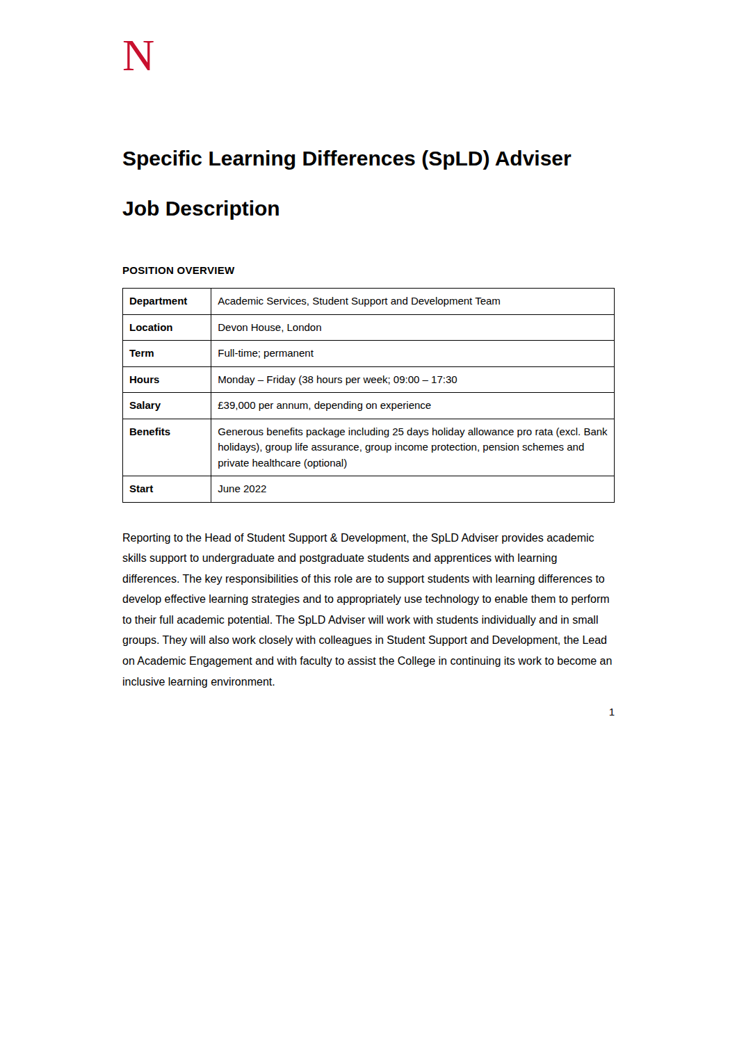N
Specific Learning Differences (SpLD) Adviser
Job Description
POSITION OVERVIEW
| Department | Academic Services, Student Support and Development Team |
| Location | Devon House, London |
| Term | Full-time; permanent |
| Hours | Monday – Friday (38 hours per week; 09:00 – 17:30 |
| Salary | £39,000 per annum, depending on experience |
| Benefits | Generous benefits package including 25 days holiday allowance pro rata (excl. Bank holidays), group life assurance, group income protection, pension schemes and private healthcare (optional) |
| Start | June 2022 |
Reporting to the Head of Student Support & Development, the SpLD Adviser provides academic skills support to undergraduate and postgraduate students and apprentices with learning differences. The key responsibilities of this role are to support students with learning differences to develop effective learning strategies and to appropriately use technology to enable them to perform to their full academic potential. The SpLD Adviser will work with students individually and in small groups. They will also work closely with colleagues in Student Support and Development, the Lead on Academic Engagement and with faculty to assist the College in continuing its work to become an inclusive learning environment.
1